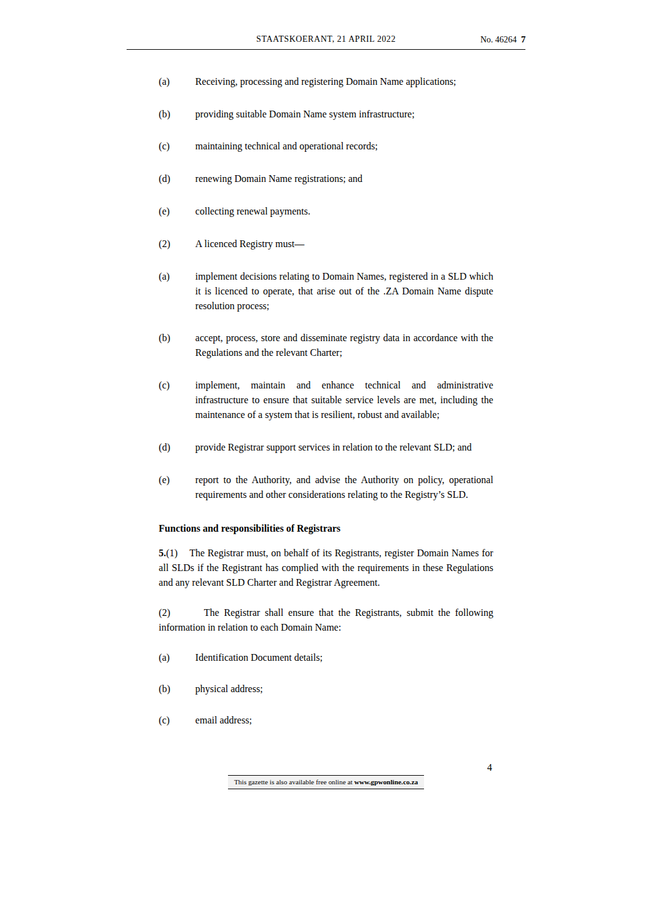STAATSKOERANT, 21 APRIL 2022 No. 46264 7
(a)
Receiving, processing and registering Domain Name applications;
(b)
providing suitable Domain Name system infrastructure;
(c)
maintaining technical and operational records;
(d)
renewing Domain Name registrations; and
(e)
collecting renewal payments.
(2)
A licenced Registry must—
(a)
implement decisions relating to Domain Names, registered in a SLD which it is licenced to operate, that arise out of the .ZA Domain Name dispute resolution process;
(b)
accept, process, store and disseminate registry data in accordance with the Regulations and the relevant Charter;
(c)
implement, maintain and enhance technical and administrative infrastructure to ensure that suitable service levels are met, including the maintenance of a system that is resilient, robust and available;
(d)
provide Registrar support services in relation to the relevant SLD; and
(e)
report to the Authority, and advise the Authority on policy, operational requirements and other considerations relating to the Registry’s SLD.
Functions and responsibilities of Registrars
5.(1) The Registrar must, on behalf of its Registrants, register Domain Names for all SLDs if the Registrant has complied with the requirements in these Regulations and any relevant SLD Charter and Registrar Agreement.
(2) The Registrar shall ensure that the Registrants, submit the following information in relation to each Domain Name:
(a)
Identification Document details;
(b)
physical address;
(c)
email address;
4
This gazette is also available free online at www.gpwonline.co.za